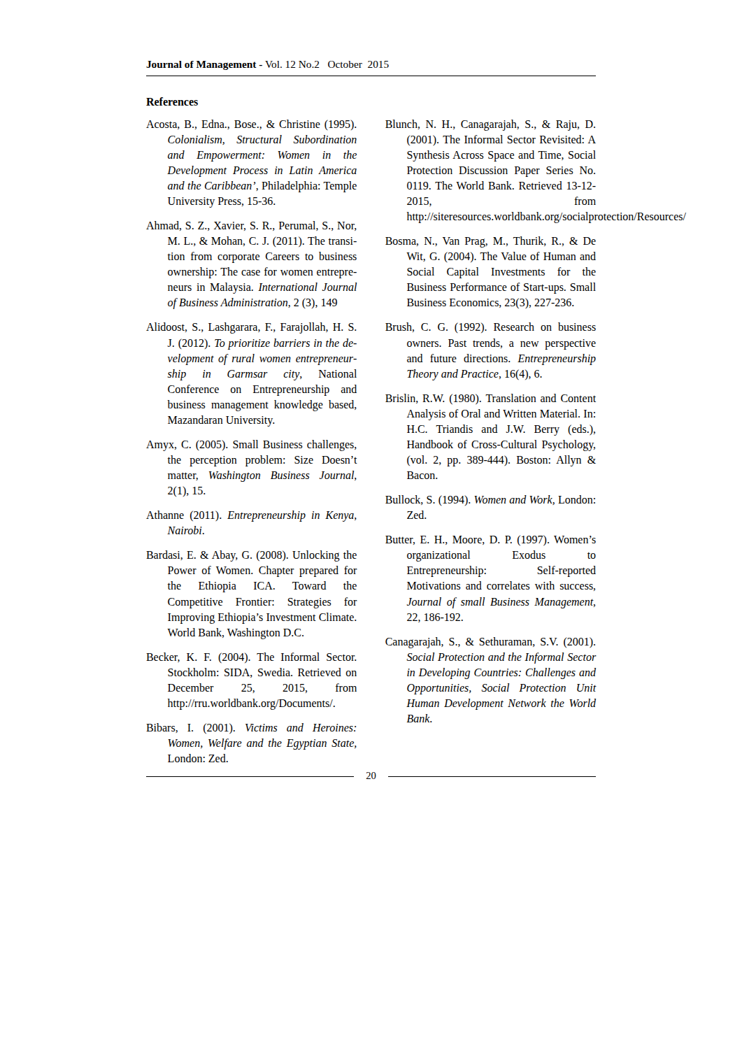Journal of Management - Vol. 12 No.2 October 2015
References
Acosta, B., Edna., Bose., & Christine (1995). Colonialism, Structural Subordination and Empowerment: Women in the Development Process in Latin America and the Caribbean’, Philadelphia: Temple University Press, 15-36.
Ahmad, S. Z., Xavier, S. R., Perumal, S., Nor, M. L., & Mohan, C. J. (2011). The transition from corporate Careers to business ownership: The case for women entrepreneurs in Malaysia. International Journal of Business Administration, 2 (3), 149
Alidoost, S., Lashgarara, F., Farajollah, H. S. J. (2012). To prioritize barriers in the development of rural women entrepreneurship in Garmsar city, National Conference on Entrepreneurship and business management knowledge based, Mazandaran University.
Amyx, C. (2005). Small Business challenges, the perception problem: Size Doesn’t matter, Washington Business Journal, 2(1), 15.
Athanne (2011). Entrepreneurship in Kenya, Nairobi.
Bardasi, E. & Abay, G. (2008). Unlocking the Power of Women. Chapter prepared for the Ethiopia ICA. Toward the Competitive Frontier: Strategies for Improving Ethiopia’s Investment Climate. World Bank, Washington D.C.
Becker, K. F. (2004). The Informal Sector. Stockholm: SIDA, Swedia. Retrieved on December 25, 2015, from http://rru.worldbank.org/Documents/.
Bibars, I. (2001). Victims and Heroines: Women, Welfare and the Egyptian State, London: Zed.
Blunch, N. H., Canagarajah, S., & Raju, D. (2001). The Informal Sector Revisited: A Synthesis Across Space and Time, Social Protection Discussion Paper Series No. 0119. The World Bank. Retrieved 13-12-2015, from http://siteresources.worldbank.org/socialprotection/Resources/
Bosma, N., Van Prag, M., Thurik, R., & De Wit, G. (2004). The Value of Human and Social Capital Investments for the Business Performance of Start-ups. Small Business Economics, 23(3), 227-236.
Brush, C. G. (1992). Research on business owners. Past trends, a new perspective and future directions. Entrepreneurship Theory and Practice, 16(4), 6.
Brislin, R.W. (1980). Translation and Content Analysis of Oral and Written Material. In: H.C. Triandis and J.W. Berry (eds.), Handbook of Cross-Cultural Psychology, (vol. 2, pp. 389-444). Boston: Allyn & Bacon.
Bullock, S. (1994). Women and Work, London: Zed.
Butter, E. H., Moore, D. P. (1997). Women’s organizational Exodus to Entrepreneurship: Self-reported Motivations and correlates with success, Journal of small Business Management, 22, 186-192.
Canagarajah, S., & Sethuraman, S.V. (2001). Social Protection and the Informal Sector in Developing Countries: Challenges and Opportunities, Social Protection Unit Human Development Network the World Bank.
20